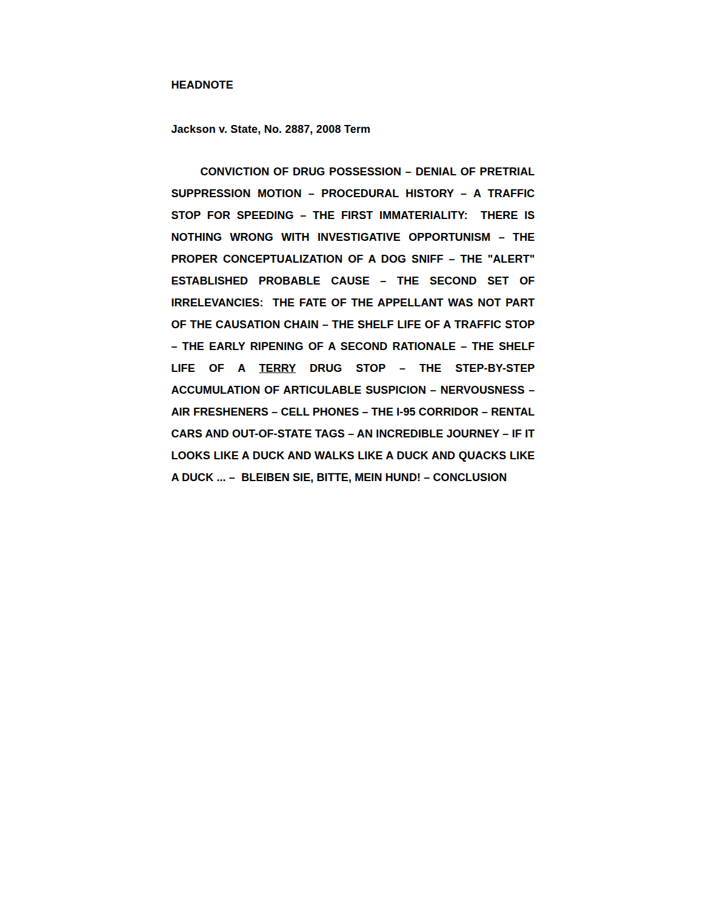HEADNOTE
Jackson v. State, No. 2887, 2008 Term
CONVICTION OF DRUG POSSESSION – DENIAL OF PRETRIAL SUPPRESSION MOTION – PROCEDURAL HISTORY – A TRAFFIC STOP FOR SPEEDING – THE FIRST IMMATERIALITY: THERE IS NOTHING WRONG WITH INVESTIGATIVE OPPORTUNISM – THE PROPER CONCEPTUALIZATION OF A DOG SNIFF – THE "ALERT" ESTABLISHED PROBABLE CAUSE – THE SECOND SET OF IRRELEVANCIES: THE FATE OF THE APPELLANT WAS NOT PART OF THE CAUSATION CHAIN – THE SHELF LIFE OF A TRAFFIC STOP – THE EARLY RIPENING OF A SECOND RATIONALE – THE SHELF LIFE OF A TERRY DRUG STOP – THE STEP-BY-STEP ACCUMULATION OF ARTICULABLE SUSPICION – NERVOUSNESS – AIR FRESHENERS – CELL PHONES – THE I-95 CORRIDOR – RENTAL CARS AND OUT-OF-STATE TAGS – AN INCREDIBLE JOURNEY – IF IT LOOKS LIKE A DUCK AND WALKS LIKE A DUCK AND QUACKS LIKE A DUCK ... – BLEIBEN SIE, BITTE, MEIN HUND! – CONCLUSION